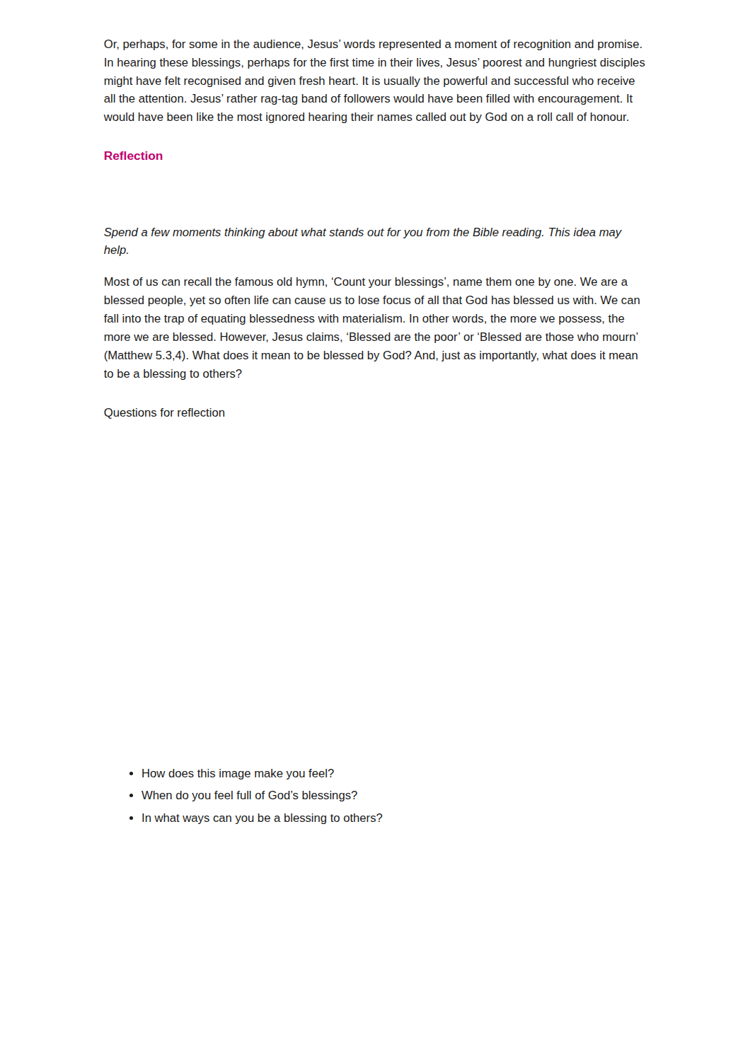Or, perhaps, for some in the audience, Jesus’ words represented a moment of recognition and promise. In hearing these blessings, perhaps for the first time in their lives, Jesus’ poorest and hungriest disciples might have felt recognised and given fresh heart. It is usually the powerful and successful who receive all the attention. Jesus’ rather rag-tag band of followers would have been filled with encouragement. It would have been like the most ignored hearing their names called out by God on a roll call of honour.
Reflection
Spend a few moments thinking about what stands out for you from the Bible reading. This idea may help.
Most of us can recall the famous old hymn, ‘Count your blessings’, name them one by one. We are a blessed people, yet so often life can cause us to lose focus of all that God has blessed us with. We can fall into the trap of equating blessedness with materialism. In other words, the more we possess, the more we are blessed. However, Jesus claims, ‘Blessed are the poor’ or ‘Blessed are those who mourn’ (Matthew 5.3,4). What does it mean to be blessed by God? And, just as importantly, what does it mean to be a blessing to others?
Questions for reflection
How does this image make you feel?
When do you feel full of God’s blessings?
In what ways can you be a blessing to others?